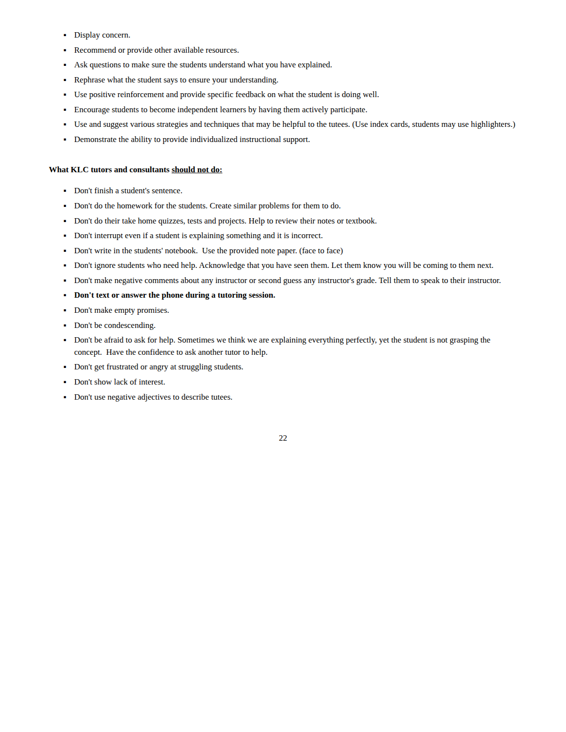Display concern.
Recommend or provide other available resources.
Ask questions to make sure the students understand what you have explained.
Rephrase what the student says to ensure your understanding.
Use positive reinforcement and provide specific feedback on what the student is doing well.
Encourage students to become independent learners by having them actively participate.
Use and suggest various strategies and techniques that may be helpful to the tutees. (Use index cards, students may use highlighters.)
Demonstrate the ability to provide individualized instructional support.
What KLC tutors and consultants should not do:
Don't finish a student's sentence.
Don't do the homework for the students. Create similar problems for them to do.
Don't do their take home quizzes, tests and projects. Help to review their notes or textbook.
Don't interrupt even if a student is explaining something and it is incorrect.
Don't write in the students' notebook. Use the provided note paper. (face to face)
Don't ignore students who need help. Acknowledge that you have seen them. Let them know you will be coming to them next.
Don't make negative comments about any instructor or second guess any instructor's grade. Tell them to speak to their instructor.
Don't text or answer the phone during a tutoring session.
Don't make empty promises.
Don't be condescending.
Don't be afraid to ask for help. Sometimes we think we are explaining everything perfectly, yet the student is not grasping the concept. Have the confidence to ask another tutor to help.
Don't get frustrated or angry at struggling students.
Don't show lack of interest.
Don't use negative adjectives to describe tutees.
22